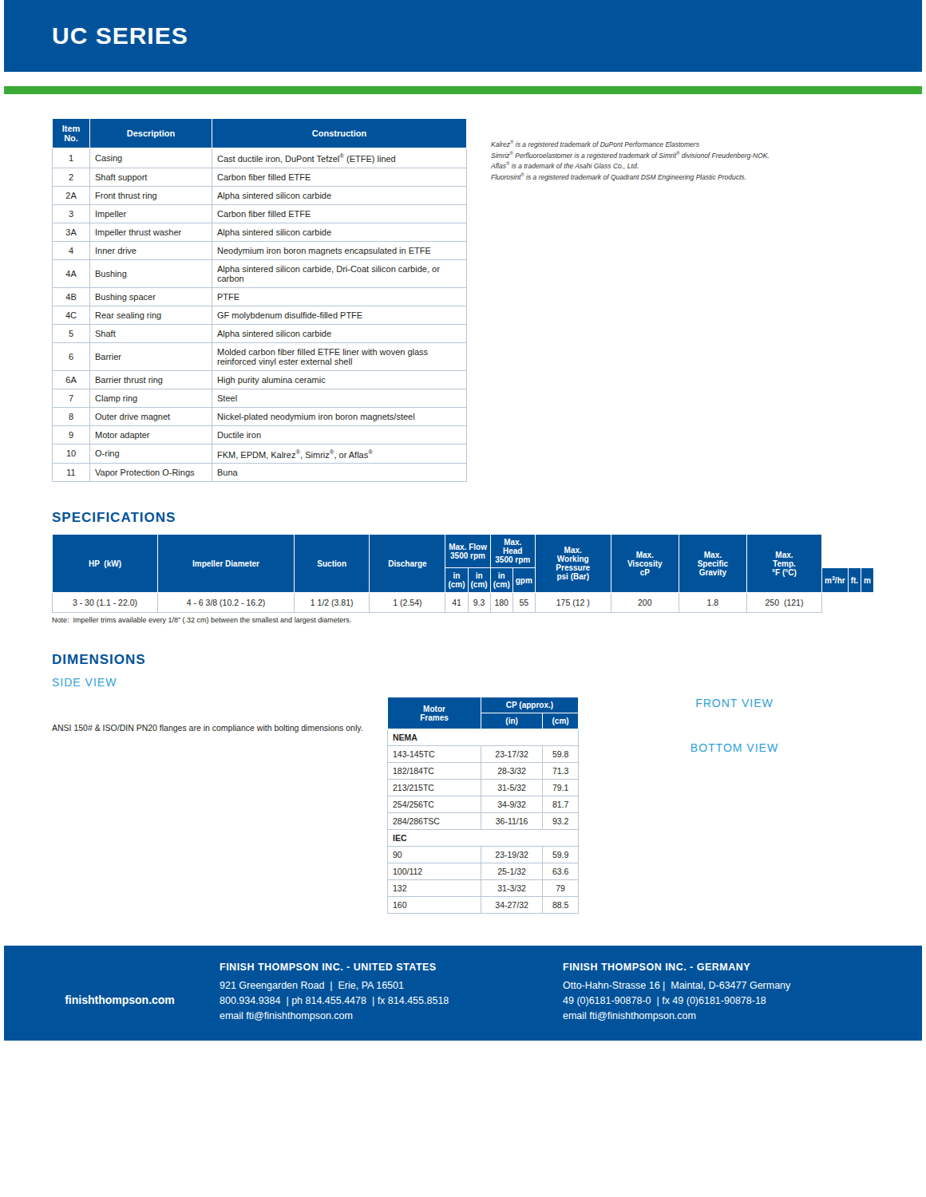UC SERIES
| Item No. | Description | Construction |
| --- | --- | --- |
| 1 | Casing | Cast ductile iron, DuPont Tefzel ® (ETFE) lined |
| 2 | Shaft support | Carbon fiber filled ETFE |
| 2A | Front thrust ring | Alpha sintered silicon carbide |
| 3 | Impeller | Carbon fiber filled ETFE |
| 3A | Impeller thrust washer | Alpha sintered silicon carbide |
| 4 | Inner drive | Neodymium iron boron magnets encapsulated in ETFE |
| 4A | Bushing | Alpha sintered silicon carbide, Dri-Coat silicon carbide, or carbon |
| 4B | Bushing spacer | PTFE |
| 4C | Rear sealing ring | GF molybdenum disulfide-filled PTFE |
| 5 | Shaft | Alpha sintered silicon carbide |
| 6 | Barrier | Molded carbon fiber filled ETFE liner with woven glass reinforced vinyl ester external shell |
| 6A | Barrier thrust ring | High purity alumina ceramic |
| 7 | Clamp ring | Steel |
| 8 | Outer drive magnet | Nickel-plated neodymium iron boron magnets/steel |
| 9 | Motor adapter | Ductile iron |
| 10 | O-ring | FKM, EPDM, Kalrez ® , Simriz ® , or Aflas ® |
| 11 | Vapor Protection O-Rings | Buna |
Kalrez® is a registered trademark of DuPont Performance Elastomers
Simriz® Perfluoroelastomer is a registered trademark of Simrit® divisionof Freudenberg-NOK.
Aflas® is a trademark of the Asahi Glass Co., Ltd.
Fluorosint® is a registered trademark of Quadrant DSM Engineering Plastic Products.
SPECIFICATIONS
| HP (kW) | Impeller Diameter | Suction | Discharge | Max. Flow 3500 rpm | Max. Head 3500 rpm | Max. Working Pressure psi (Bar) | Max. Viscosity cP | Max. Specific Gravity | Max. Temp. °F (°C) |
| --- | --- | --- | --- | --- | --- | --- | --- | --- | --- |
| in (cm) | in (cm) | in (cm) | gpm | m 3 /hr | ft. | m |
| 3 - 30 (1.1 - 22.0) | 4 - 6 3/8 (10.2 - 16.2) | 1 1/2 (3.81) | 1 (2.54) | 41 | 9.3 | 180 | 55 | 175 (12 ) | 200 | 1.8 | 250 (121) |
Note: Impeller trims available every 1/8” (.32 cm) between the smallest and largest diameters.
DIMENSIONS
SIDE VIEW
ANSI 150# & ISO/DIN PN20 flanges are in compliance with bolting dimensions only.
| Motor Frames | CP (approx.) |
| --- | --- |
| (in) | (cm) |
| NEMA |
| 143-145TC | 23-17/32 | 59.8 |
| 182/184TC | 28-3/32 | 71.3 |
| 213/215TC | 31-5/32 | 79.1 |
| 254/256TC | 34-9/32 | 81.7 |
| 284/286TSC | 36-11/16 | 93.2 |
| IEC |
| 90 | 23-19/32 | 59.9 |
| 100/112 | 25-1/32 | 63.6 |
| 132 | 31-3/32 | 79 |
| 160 | 34-27/32 | 88.5 |
FRONT VIEW
BOTTOM VIEW
finishthompson.com
FINISH THOMPSON INC. - UNITED STATES
921 Greengarden Road | Erie, PA 16501
800.934.9384 | ph 814.455.4478 | fx 814.455.8518
email fti@finishthompson.com
FINISH THOMPSON INC. - GERMANY
Otto-Hahn-Strasse 16 | Maintal, D-63477 Germany
49 (0)6181-90878-0 | fx 49 (0)6181-90878-18
email fti@finishthompson.com